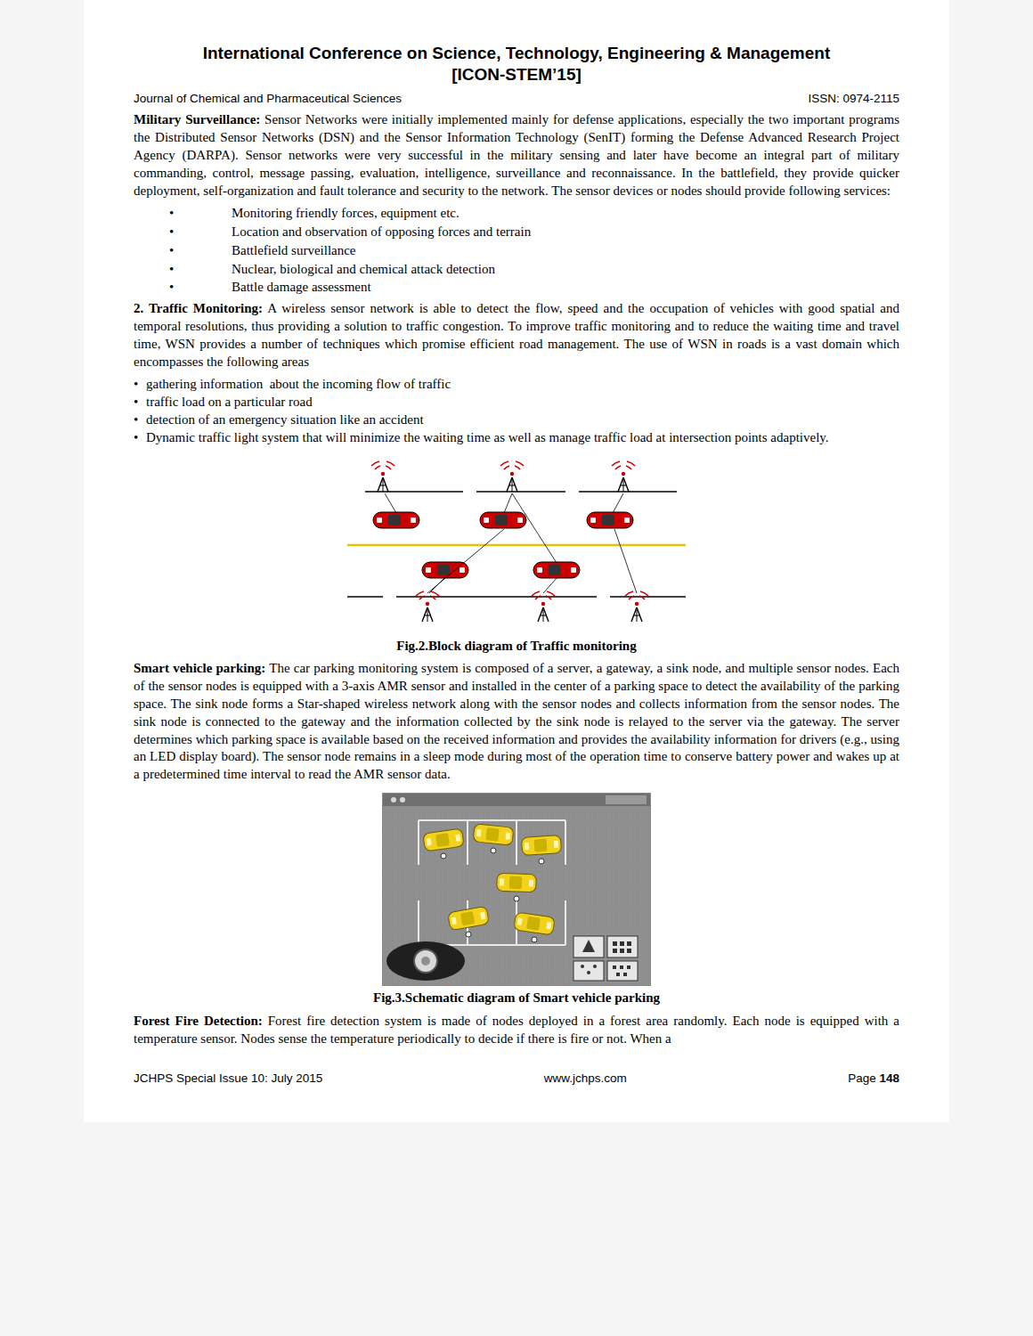International Conference on Science, Technology, Engineering & Management
[ICON-STEM’15]
Journal of Chemical and Pharmaceutical Sciences ISSN: 0974-2115
Military Surveillance: Sensor Networks were initially implemented mainly for defense applications, especially the two important programs the Distributed Sensor Networks (DSN) and the Sensor Information Technology (SenIT) forming the Defense Advanced Research Project Agency (DARPA). Sensor networks were very successful in the military sensing and later have become an integral part of military commanding, control, message passing, evaluation, intelligence, surveillance and reconnaissance. In the battlefield, they provide quicker deployment, self-organization and fault tolerance and security to the network. The sensor devices or nodes should provide following services:
Monitoring friendly forces, equipment etc.
Location and observation of opposing forces and terrain
Battlefield surveillance
Nuclear, biological and chemical attack detection
Battle damage assessment
2. Traffic Monitoring: A wireless sensor network is able to detect the flow, speed and the occupation of vehicles with good spatial and temporal resolutions, thus providing a solution to traffic congestion. To improve traffic monitoring and to reduce the waiting time and travel time, WSN provides a number of techniques which promise efficient road management. The use of WSN in roads is a vast domain which encompasses the following areas
gathering information about the incoming flow of traffic
traffic load on a particular road
detection of an emergency situation like an accident
Dynamic traffic light system that will minimize the waiting time as well as manage traffic load at intersection points adaptively.
Fig.2.Block diagram of Traffic monitoring
Smart vehicle parking: The car parking monitoring system is composed of a server, a gateway, a sink node, and multiple sensor nodes. Each of the sensor nodes is equipped with a 3-axis AMR sensor and installed in the center of a parking space to detect the availability of the parking space. The sink node forms a Star-shaped wireless network along with the sensor nodes and collects information from the sensor nodes. The sink node is connected to the gateway and the information collected by the sink node is relayed to the server via the gateway. The server determines which parking space is available based on the received information and provides the availability information for drivers (e.g., using an LED display board). The sensor node remains in a sleep mode during most of the operation time to conserve battery power and wakes up at a predetermined time interval to read the AMR sensor data.
Fig.3.Schematic diagram of Smart vehicle parking
Forest Fire Detection: Forest fire detection system is made of nodes deployed in a forest area randomly. Each node is equipped with a temperature sensor. Nodes sense the temperature periodically to decide if there is fire or not. When a
JCHPS Special Issue 10: July 2015 www.jchps.com Page 148